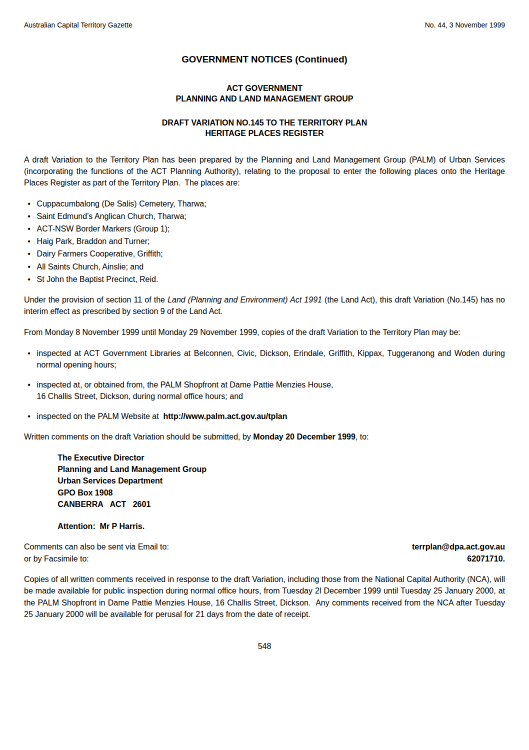Australian Capital Territory Gazette No. 44, 3 November 1999
GOVERNMENT NOTICES (Continued)
ACT GOVERNMENT
PLANNING AND LAND MANAGEMENT GROUP
DRAFT VARIATION NO.145 TO THE TERRITORY PLAN
HERITAGE PLACES REGISTER
A draft Variation to the Territory Plan has been prepared by the Planning and Land Management Group (PALM) of Urban Services (incorporating the functions of the ACT Planning Authority), relating to the proposal to enter the following places onto the Heritage Places Register as part of the Territory Plan. The places are:
Cuppacumbalong (De Salis) Cemetery, Tharwa;
Saint Edmund’s Anglican Church, Tharwa;
ACT-NSW Border Markers (Group 1);
Haig Park, Braddon and Turner;
Dairy Farmers Cooperative, Griffith;
All Saints Church, Ainslie; and
St John the Baptist Precinct, Reid.
Under the provision of section 11 of the Land (Planning and Environment) Act 1991 (the Land Act), this draft Variation (No.145) has no interim effect as prescribed by section 9 of the Land Act.
From Monday 8 November 1999 until Monday 29 November 1999, copies of the draft Variation to the Territory Plan may be:
inspected at ACT Government Libraries at Belconnen, Civic, Dickson, Erindale, Griffith, Kippax, Tuggeranong and Woden during normal opening hours;
inspected at, or obtained from, the PALM Shopfront at Dame Pattie Menzies House,
16 Challis Street, Dickson, during normal office hours; and
inspected on the PALM Website at http://www.palm.act.gov.au/tplan
Written comments on the draft Variation should be submitted, by Monday 20 December 1999, to:
The Executive Director
Planning and Land Management Group
Urban Services Department
GPO Box 1908
CANBERRA ACT 2601
Attention: Mr P Harris.
Comments can also be sent via Email to: terrplan@dpa.act.gov.au
or by Facsimile to: 62071710.
Copies of all written comments received in response to the draft Variation, including those from the National Capital Authority (NCA), will be made available for public inspection during normal office hours, from Tuesday 2l December 1999 until Tuesday 25 January 2000, at the PALM Shopfront in Dame Pattie Menzies House, 16 Challis Street, Dickson. Any comments received from the NCA after Tuesday 25 January 2000 will be available for perusal for 21 days from the date of receipt.
548